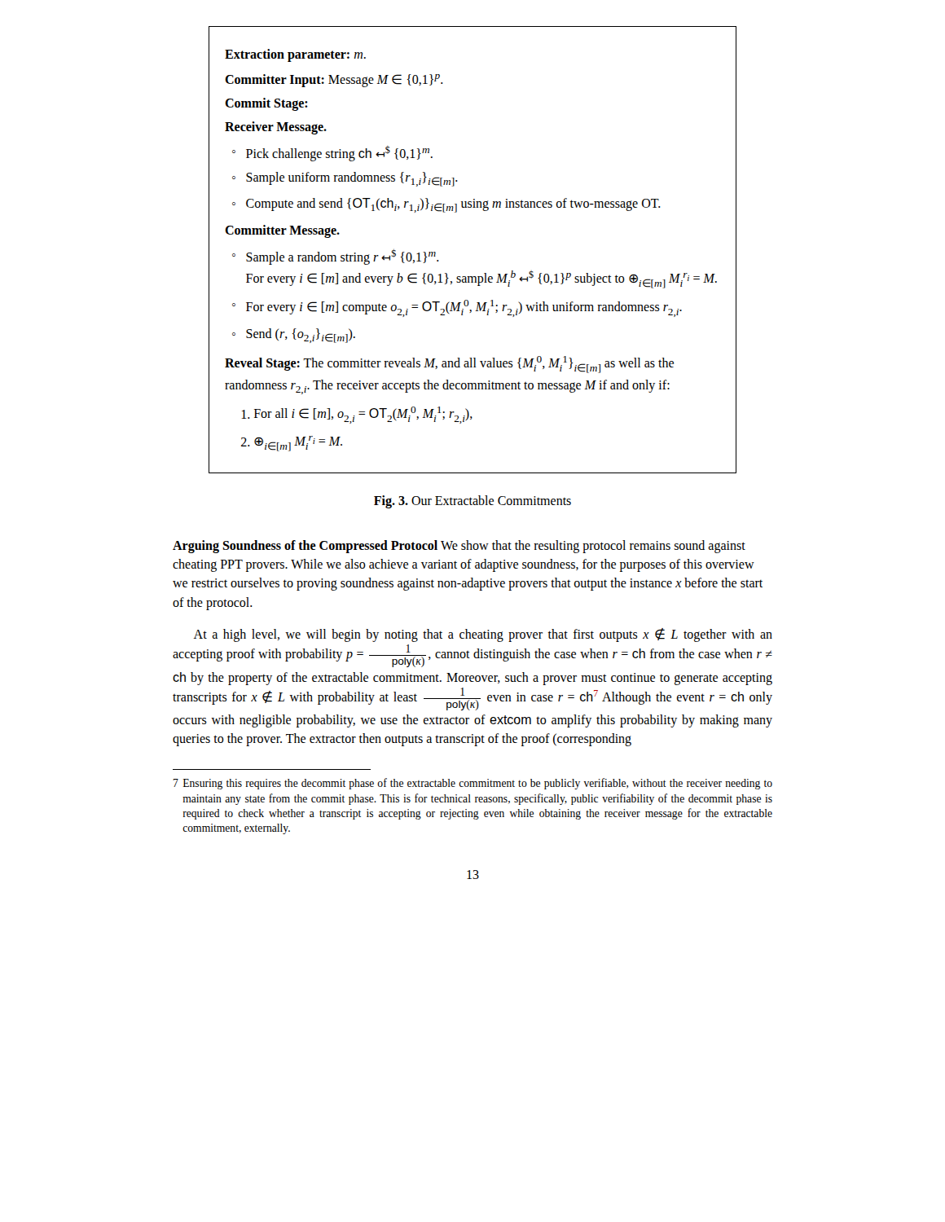Extraction parameter: m.
Committer Input: Message M ∈ {0,1}p.
Commit Stage:
Receiver Message.
Pick challenge string ch ↤$ {0,1}m.
Sample uniform randomness {r1,i}i∈[m].
Compute and send {OT1(chi, r1,i)}i∈[m] using m instances of two-message OT.
Committer Message.
Sample a random string r ↤$ {0,1}m.
For every i ∈ [m] and every b ∈ {0,1}, sample Mib ↤$ {0,1}p subject to ⊕i∈[m] Miri = M.
For every i ∈ [m] compute o2,i = OT2(Mi0, Mi1; r2,i) with uniform randomness r2,i.
Send (r, {o2,i}i∈[m]).
Reveal Stage: The committer reveals M, and all values {Mi0, Mi1}i∈[m] as well as the randomness r2,i. The receiver accepts the decommitment to message M if and only if:
For all i ∈ [m], o2,i = OT2(Mi0, Mi1; r2,i),
⊕i∈[m] Miri = M.
Fig. 3. Our Extractable Commitments
Arguing Soundness of the Compressed Protocol
We show that the resulting protocol remains sound against cheating PPT provers. While we also achieve a variant of adaptive soundness, for the purposes of this overview we restrict ourselves to proving soundness against non-adaptive provers that output the instance x before the start of the protocol.
At a high level, we will begin by noting that a cheating prover that first outputs x ∉ L together with an accepting proof with probability p = 1 poly(κ), cannot distinguish the case when r = ch from the case when r ≠ ch by the property of the extractable commitment. Moreover, such a prover must continue to generate accepting transcripts for x ∉ L with probability at least 1 poly(κ) even in case r = ch7 Although the event r = ch only occurs with negligible probability, we use the extractor of extcom to amplify this probability by making many queries to the prover. The extractor then outputs a transcript of the proof (corresponding
7 Ensuring this requires the decommit phase of the extractable commitment to be publicly verifiable, without the receiver needing to maintain any state from the commit phase. This is for technical reasons, specifically, public verifiability of the decommit phase is required to check whether a transcript is accepting or rejecting even while obtaining the receiver message for the extractable commitment, externally.
13